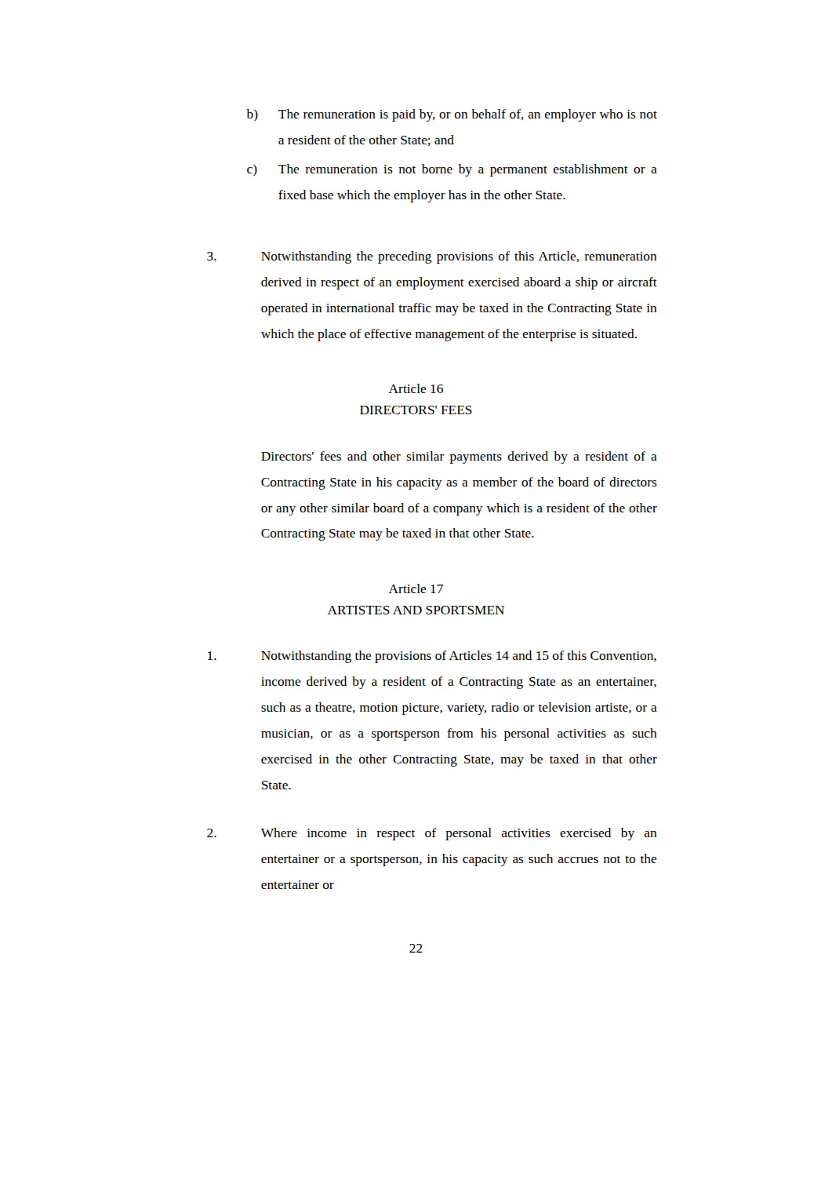b) The remuneration is paid by, or on behalf of, an employer who is not a resident of the other State; and
c) The remuneration is not borne by a permanent establishment or a fixed base which the employer has in the other State.
3. Notwithstanding the preceding provisions of this Article, remuneration derived in respect of an employment exercised aboard a ship or aircraft operated in international traffic may be taxed in the Contracting State in which the place of effective management of the enterprise is situated.
Article 16 DIRECTORS' FEES
Directors' fees and other similar payments derived by a resident of a Contracting State in his capacity as a member of the board of directors or any other similar board of a company which is a resident of the other Contracting State may be taxed in that other State.
Article 17 ARTISTES AND SPORTSMEN
1. Notwithstanding the provisions of Articles 14 and 15 of this Convention, income derived by a resident of a Contracting State as an entertainer, such as a theatre, motion picture, variety, radio or television artiste, or a musician, or as a sportsperson from his personal activities as such exercised in the other Contracting State, may be taxed in that other State.
2. Where income in respect of personal activities exercised by an entertainer or a sportsperson, in his capacity as such accrues not to the entertainer or
22